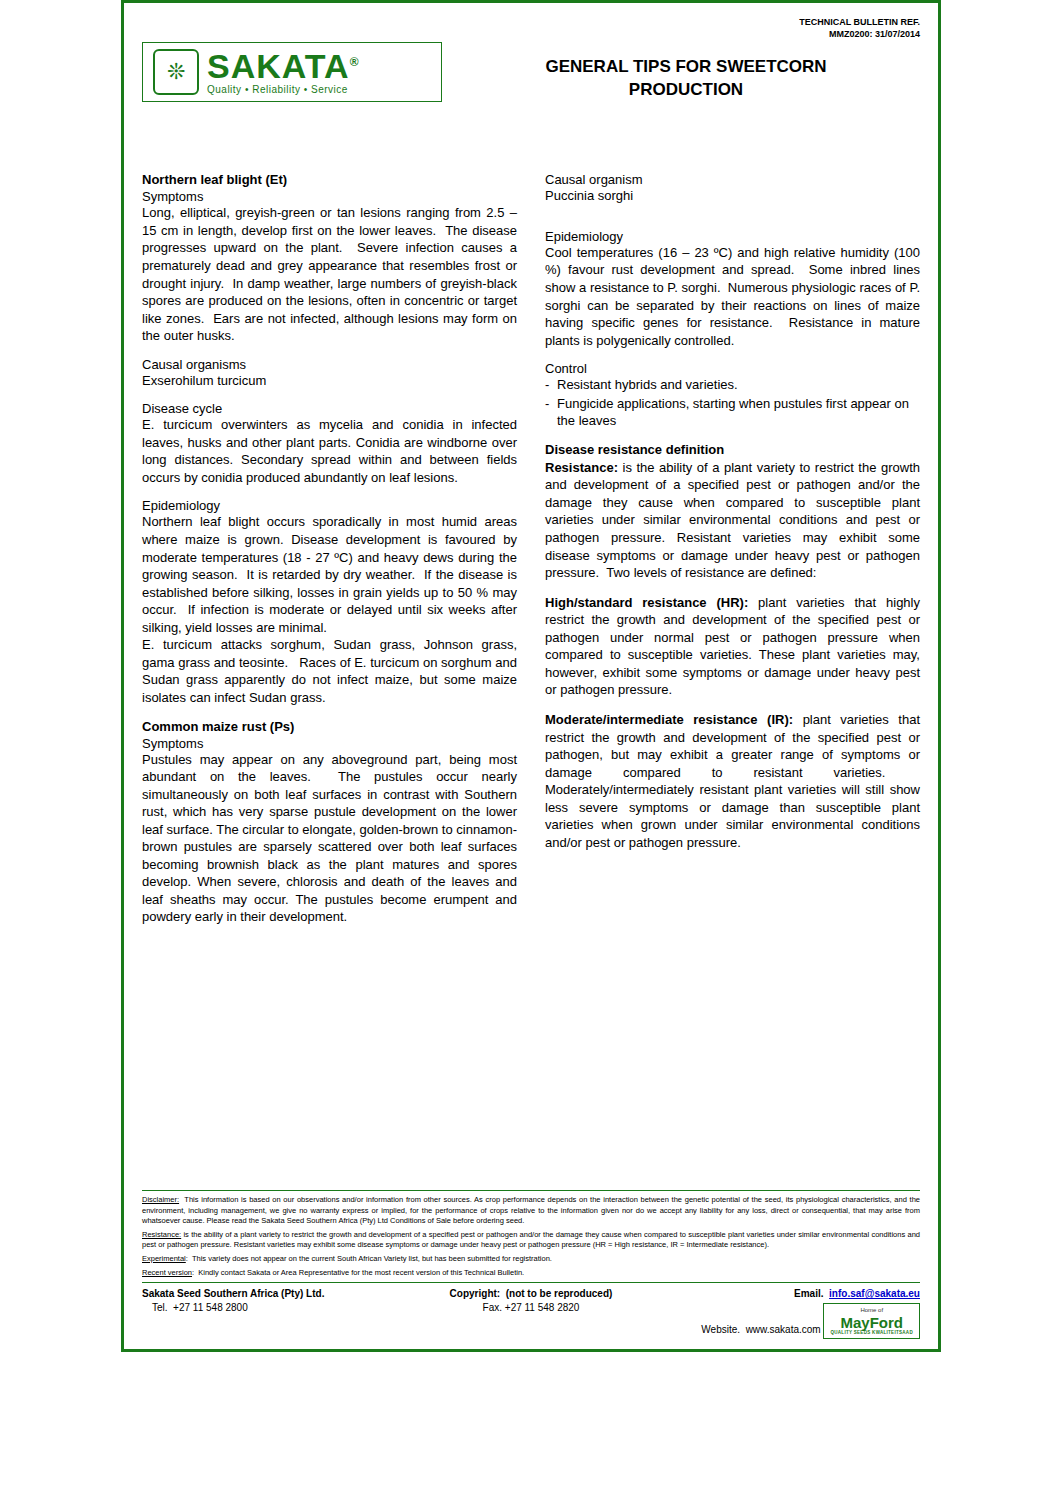TECHNICAL BULLETIN REF.
MMZ0200: 31/07/2014
❊
SAKATA®
Quality • Reliability • Service
GENERAL TIPS FOR SWEETCORN
PRODUCTION
Northern leaf blight (Et)
Symptoms
Long, elliptical, greyish-green or tan lesions ranging from 2.5 – 15 cm in length, develop first on the lower leaves. The disease progresses upward on the plant. Severe infection causes a prematurely dead and grey appearance that resembles frost or drought injury. In damp weather, large numbers of greyish-black spores are produced on the lesions, often in concentric or target like zones. Ears are not infected, although lesions may form on the outer husks.
Causal organisms
Exserohilum turcicum
Disease cycle
E. turcicum overwinters as mycelia and conidia in infected leaves, husks and other plant parts. Conidia are windborne over long distances. Secondary spread within and between fields occurs by conidia produced abundantly on leaf lesions.
Epidemiology
Northern leaf blight occurs sporadically in most humid areas where maize is grown. Disease development is favoured by moderate temperatures (18 - 27 ºC) and heavy dews during the growing season. It is retarded by dry weather. If the disease is established before silking, losses in grain yields up to 50 % may occur. If infection is moderate or delayed until six weeks after silking, yield losses are minimal.
E. turcicum attacks sorghum, Sudan grass, Johnson grass, gama grass and teosinte. Races of E. turcicum on sorghum and Sudan grass apparently do not infect maize, but some maize isolates can infect Sudan grass.
Common maize rust (Ps)
Symptoms
Pustules may appear on any aboveground part, being most abundant on the leaves. The pustules occur nearly simultaneously on both leaf surfaces in contrast with Southern rust, which has very sparse pustule development on the lower leaf surface. The circular to elongate, golden-brown to cinnamon-brown pustules are sparsely scattered over both leaf surfaces becoming brownish black as the plant matures and spores develop. When severe, chlorosis and death of the leaves and leaf sheaths may occur. The pustules become erumpent and powdery early in their development.
Causal organism
Puccinia sorghi
Epidemiology
Cool temperatures (16 – 23 ºC) and high relative humidity (100 %) favour rust development and spread. Some inbred lines show a resistance to P. sorghi. Numerous physiologic races of P. sorghi can be separated by their reactions on lines of maize having specific genes for resistance. Resistance in mature plants is polygenically controlled.
Control
Resistant hybrids and varieties.
Fungicide applications, starting when pustules first appear on the leaves
Disease resistance definition
Resistance: is the ability of a plant variety to restrict the growth and development of a specified pest or pathogen and/or the damage they cause when compared to susceptible plant varieties under similar environmental conditions and pest or pathogen pressure. Resistant varieties may exhibit some disease symptoms or damage under heavy pest or pathogen pressure. Two levels of resistance are defined:
High/standard resistance (HR): plant varieties that highly restrict the growth and development of the specified pest or pathogen under normal pest or pathogen pressure when compared to susceptible varieties. These plant varieties may, however, exhibit some symptoms or damage under heavy pest or pathogen pressure.
Moderate/intermediate resistance (IR): plant varieties that restrict the growth and development of the specified pest or pathogen, but may exhibit a greater range of symptoms or damage compared to resistant varieties. Moderately/intermediately resistant plant varieties will still show less severe symptoms or damage than susceptible plant varieties when grown under similar environmental conditions and/or pest or pathogen pressure.
Disclaimer: This information is based on our observations and/or information from other sources. As crop performance depends on the interaction between the genetic potential of the seed, its physiological characteristics, and the environment, including management, we give no warranty express or implied, for the performance of crops relative to the information given nor do we accept any liability for any loss, direct or consequential, that may arise from whatsoever cause. Please read the Sakata Seed Southern Africa (Pty) Ltd Conditions of Sale before ordering seed.
Resistance: is the ability of a plant variety to restrict the growth and development of a specified pest or pathogen and/or the damage they cause when compared to susceptible plant varieties under similar environmental conditions and pest or pathogen pressure. Resistant varieties may exhibit some disease symptoms or damage under heavy pest or pathogen pressure (HR = High resistance, IR = Intermediate resistance).
Experimental: This variety does not appear on the current South African Variety list, but has been submitted for registration.
Recent version: Kindly contact Sakata or Area Representative for the most recent version of this Technical Bulletin.
Sakata Seed Southern Africa (Pty) Ltd.
Tel. +27 11 548 2800
Copyright: (not to be reproduced)
Fax. +27 11 548 2820
Email. info.saf@sakata.eu
Website. www.sakata.com
Home of
MayFord
QUALITY SEEDS KWALITEITSAAD